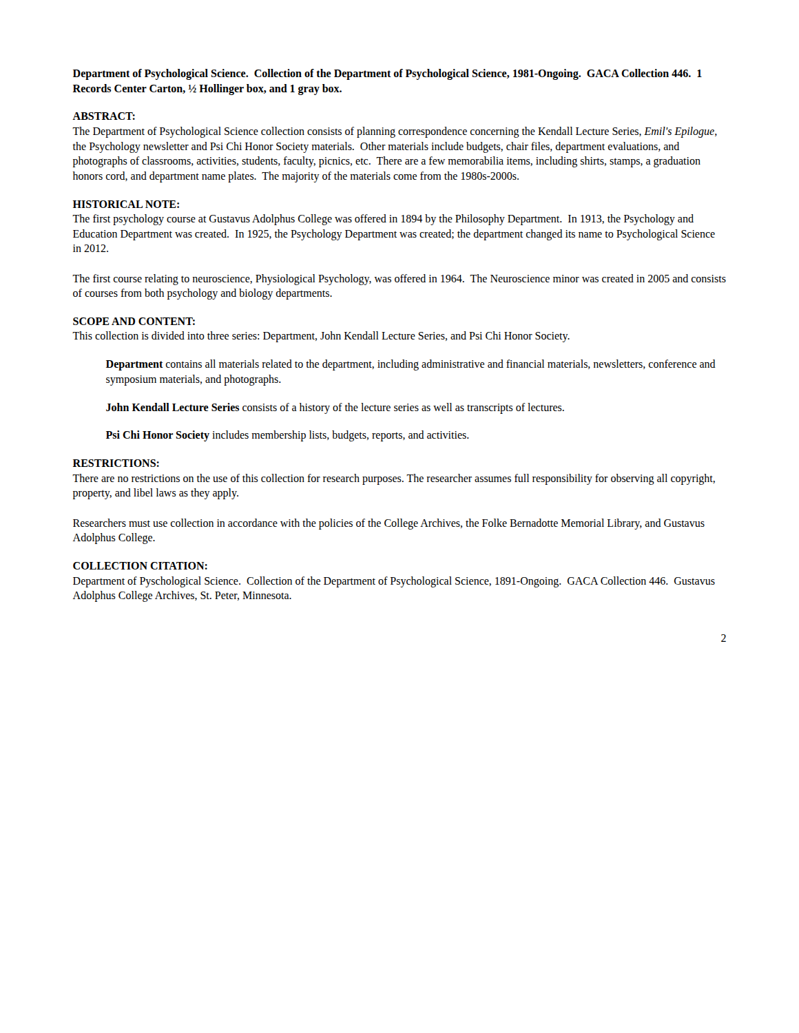Department of Psychological Science. Collection of the Department of Psychological Science, 1981-Ongoing. GACA Collection 446. 1 Records Center Carton, ½ Hollinger box, and 1 gray box.
ABSTRACT:
The Department of Psychological Science collection consists of planning correspondence concerning the Kendall Lecture Series, Emil's Epilogue, the Psychology newsletter and Psi Chi Honor Society materials. Other materials include budgets, chair files, department evaluations, and photographs of classrooms, activities, students, faculty, picnics, etc. There are a few memorabilia items, including shirts, stamps, a graduation honors cord, and department name plates. The majority of the materials come from the 1980s-2000s.
HISTORICAL NOTE:
The first psychology course at Gustavus Adolphus College was offered in 1894 by the Philosophy Department. In 1913, the Psychology and Education Department was created. In 1925, the Psychology Department was created; the department changed its name to Psychological Science in 2012.
The first course relating to neuroscience, Physiological Psychology, was offered in 1964. The Neuroscience minor was created in 2005 and consists of courses from both psychology and biology departments.
SCOPE AND CONTENT:
This collection is divided into three series: Department, John Kendall Lecture Series, and Psi Chi Honor Society.
Department contains all materials related to the department, including administrative and financial materials, newsletters, conference and symposium materials, and photographs.
John Kendall Lecture Series consists of a history of the lecture series as well as transcripts of lectures.
Psi Chi Honor Society includes membership lists, budgets, reports, and activities.
RESTRICTIONS:
There are no restrictions on the use of this collection for research purposes. The researcher assumes full responsibility for observing all copyright, property, and libel laws as they apply.
Researchers must use collection in accordance with the policies of the College Archives, the Folke Bernadotte Memorial Library, and Gustavus Adolphus College.
COLLECTION CITATION:
Department of Pyschological Science. Collection of the Department of Psychological Science, 1891-Ongoing. GACA Collection 446. Gustavus Adolphus College Archives, St. Peter, Minnesota.
2